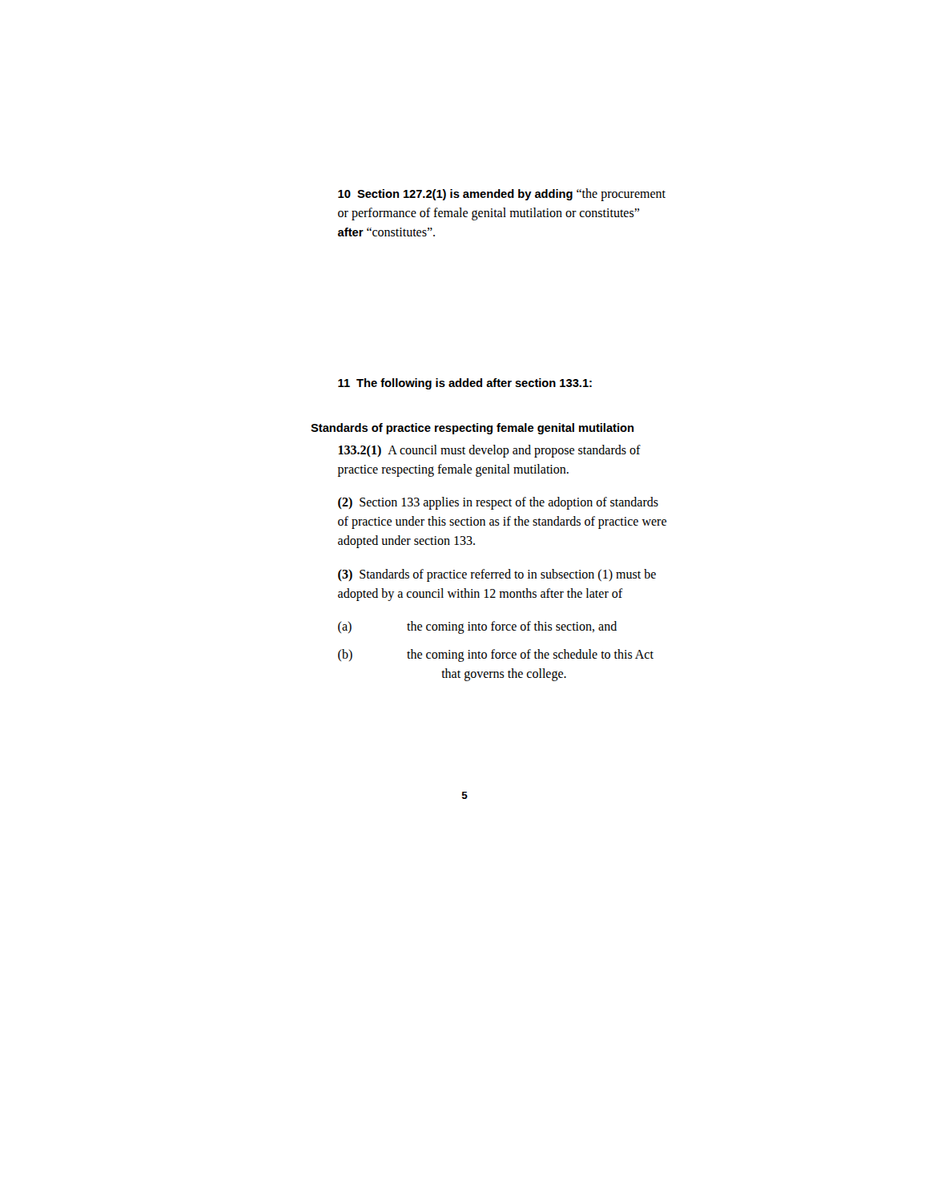10 Section 127.2(1) is amended by adding “the procurement or performance of female genital mutilation or constitutes” after “constitutes”.
11 The following is added after section 133.1:
Standards of practice respecting female genital mutilation
133.2(1) A council must develop and propose standards of practice respecting female genital mutilation.
(2) Section 133 applies in respect of the adoption of standards of practice under this section as if the standards of practice were adopted under section 133.
(3) Standards of practice referred to in subsection (1) must be adopted by a council within 12 months after the later of
(a) the coming into force of this section, and
(b) the coming into force of the schedule to this Act that governs the college.
5